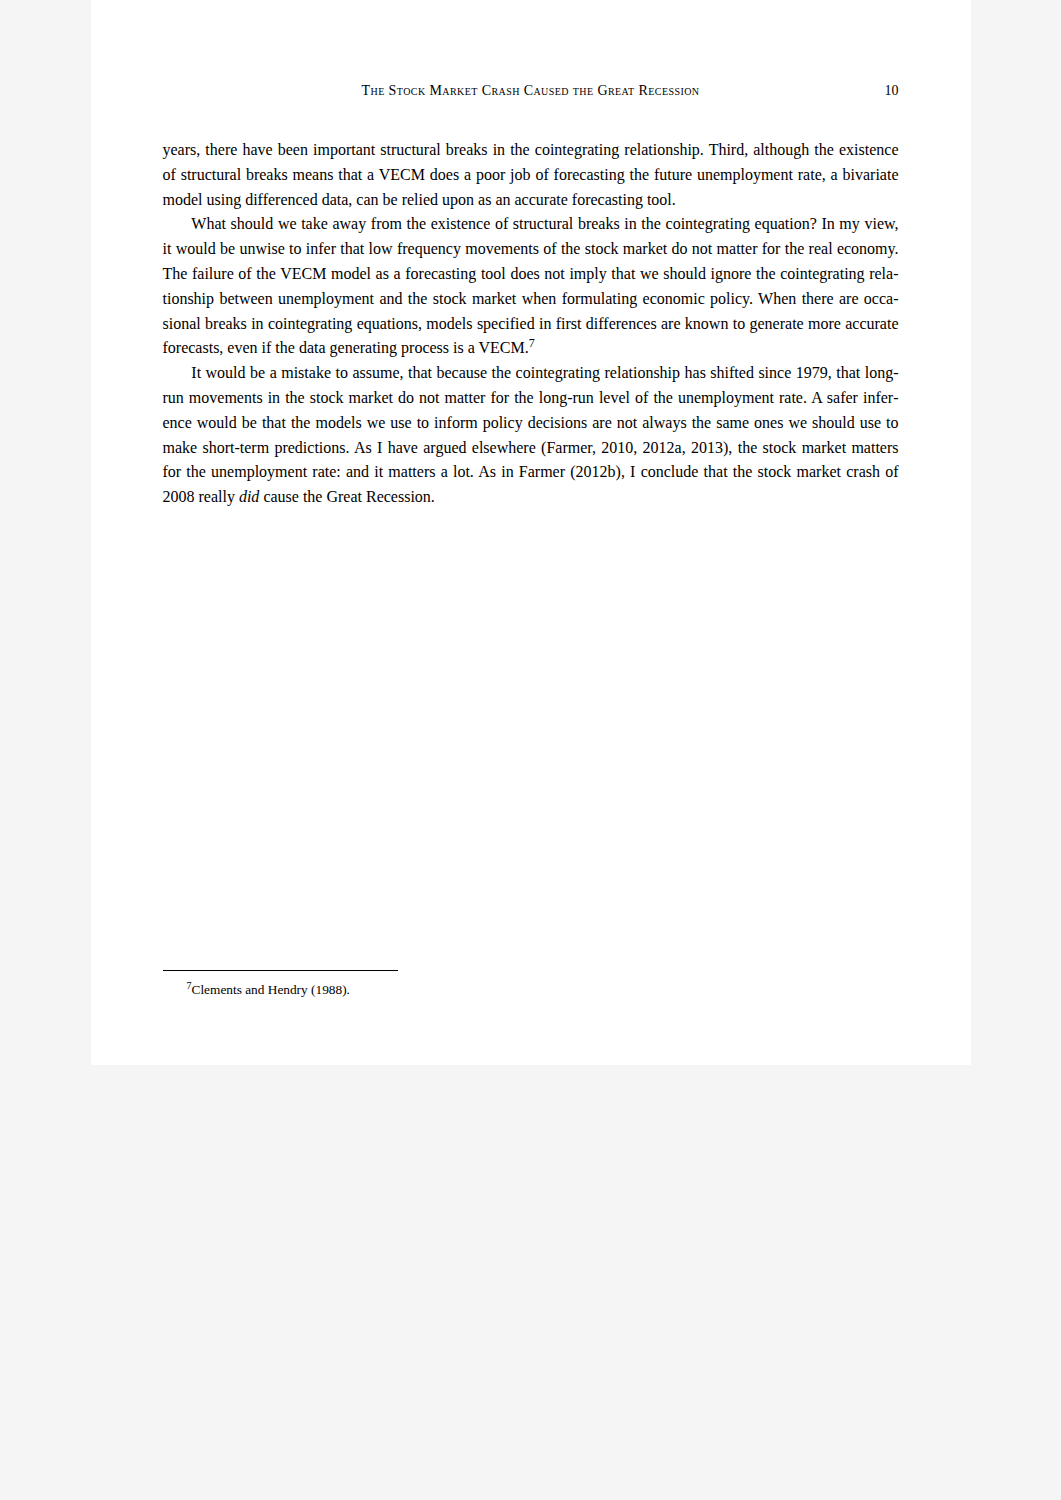The Stock Market Crash Caused the Great Recession 10
years, there have been important structural breaks in the cointegrating relationship. Third, although the existence of structural breaks means that a VECM does a poor job of forecasting the future unemployment rate, a bivariate model using differenced data, can be relied upon as an accurate forecasting tool.
What should we take away from the existence of structural breaks in the cointegrating equation? In my view, it would be unwise to infer that low frequency movements of the stock market do not matter for the real economy. The failure of the VECM model as a forecasting tool does not imply that we should ignore the cointegrating relationship between unemployment and the stock market when formulating economic policy. When there are occasional breaks in cointegrating equations, models specified in first differences are known to generate more accurate forecasts, even if the data generating process is a VECM.7
It would be a mistake to assume, that because the cointegrating relationship has shifted since 1979, that long-run movements in the stock market do not matter for the long-run level of the unemployment rate. A safer inference would be that the models we use to inform policy decisions are not always the same ones we should use to make short-term predictions. As I have argued elsewhere (Farmer, 2010, 2012a, 2013), the stock market matters for the unemployment rate: and it matters a lot. As in Farmer (2012b), I conclude that the stock market crash of 2008 really did cause the Great Recession.
7Clements and Hendry (1988).